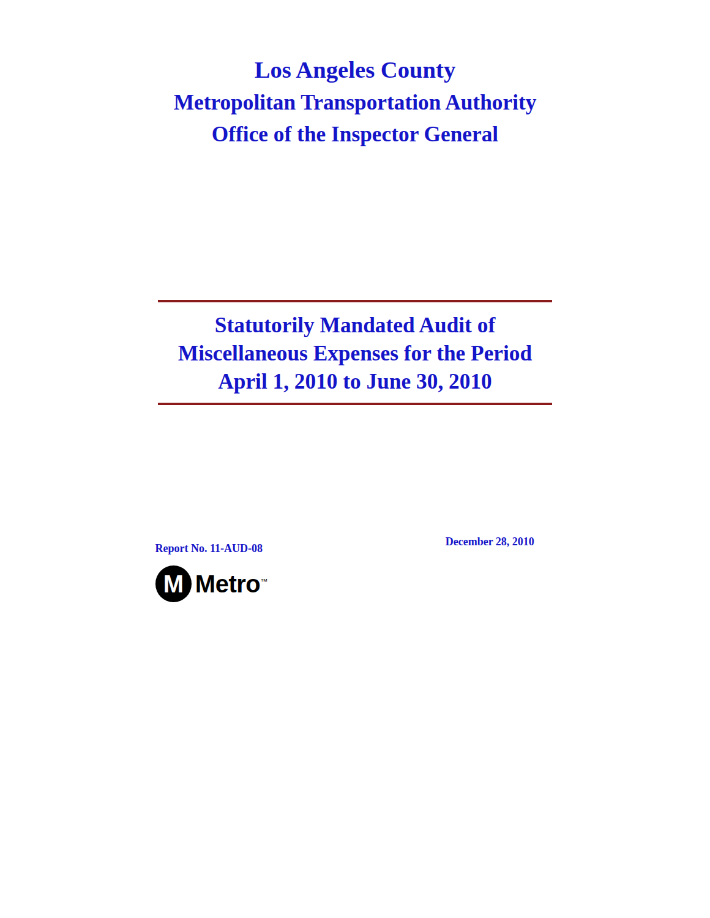Los Angeles County Metropolitan Transportation Authority Office of the Inspector General
Statutorily Mandated Audit of
Miscellaneous Expenses for the Period
April 1, 2010 to June 30, 2010
Report No. 11-AUD-08
December 28, 2010
M
Metro™